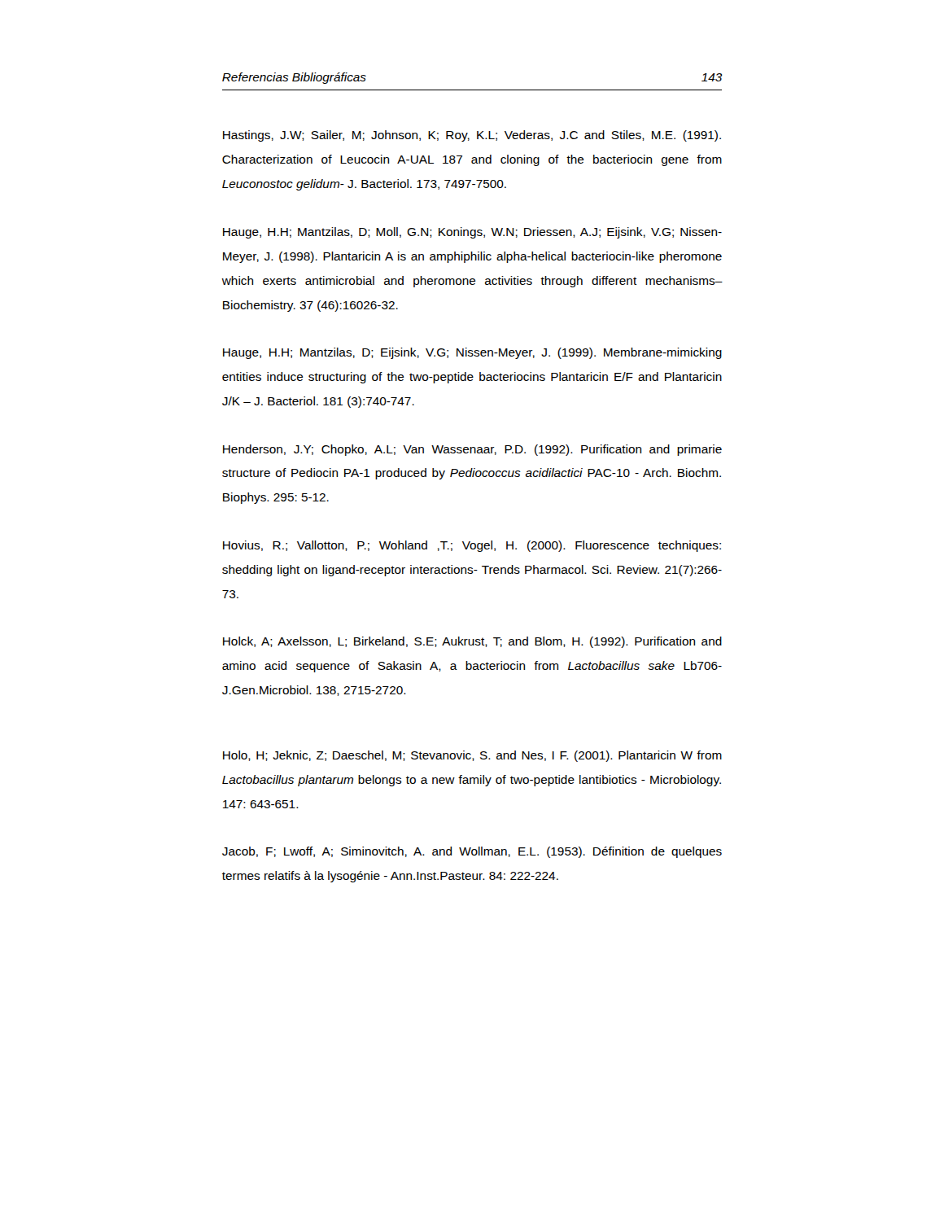Referencias Bibliográficas 143
Hastings, J.W; Sailer, M; Johnson, K; Roy, K.L; Vederas, J.C and Stiles, M.E. (1991). Characterization of Leucocin A-UAL 187 and cloning of the bacteriocin gene from Leuconostoc gelidum- J. Bacteriol. 173, 7497-7500.
Hauge, H.H; Mantzilas, D; Moll, G.N; Konings, W.N; Driessen, A.J; Eijsink, V.G; Nissen-Meyer, J. (1998). Plantaricin A is an amphiphilic alpha-helical bacteriocin-like pheromone which exerts antimicrobial and pheromone activities through different mechanisms– Biochemistry. 37 (46):16026-32.
Hauge, H.H; Mantzilas, D; Eijsink, V.G; Nissen-Meyer, J. (1999). Membrane-mimicking entities induce structuring of the two-peptide bacteriocins Plantaricin E/F and Plantaricin J/K – J. Bacteriol. 181 (3):740-747.
Henderson, J.Y; Chopko, A.L; Van Wassenaar, P.D. (1992). Purification and primarie structure of Pediocin PA-1 produced by Pediococcus acidilactici PAC-10 - Arch. Biochm. Biophys. 295: 5-12.
Hovius, R.; Vallotton, P.; Wohland ,T.; Vogel, H. (2000). Fluorescence techniques: shedding light on ligand-receptor interactions- Trends Pharmacol. Sci. Review. 21(7):266-73.
Holck, A; Axelsson, L; Birkeland, S.E; Aukrust, T; and Blom, H. (1992). Purification and amino acid sequence of Sakasin A, a bacteriocin from Lactobacillus sake Lb706- J.Gen.Microbiol. 138, 2715-2720.
Holo, H; Jeknic, Z; Daeschel, M; Stevanovic, S. and Nes, I F. (2001). Plantaricin W from Lactobacillus plantarum belongs to a new family of two-peptide lantibiotics - Microbiology. 147: 643-651.
Jacob, F; Lwoff, A; Siminovitch, A. and Wollman, E.L. (1953). Définition de quelques termes relatifs à la lysogénie - Ann.Inst.Pasteur. 84: 222-224.